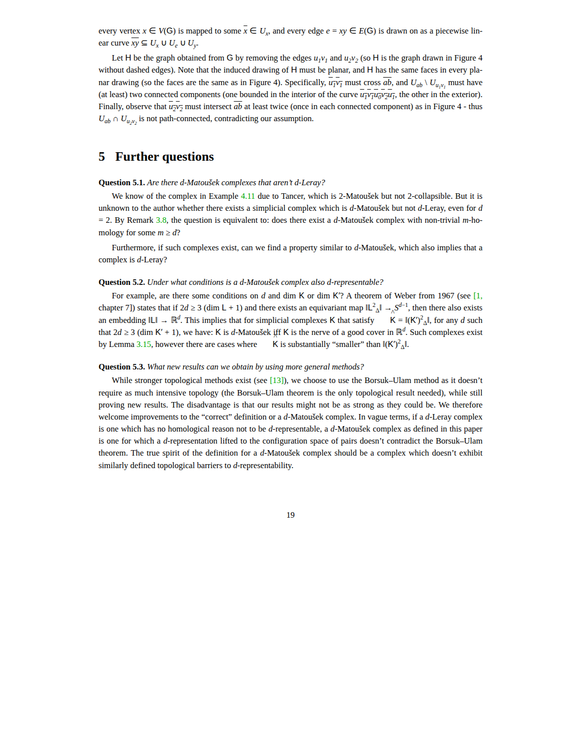every vertex x ∈ V(G) is mapped to some x ∈ Ux, and every edge e = xy ∈ E(G) is drawn on as a piecewise linear curve xy ⊆ Ux ∪ Ue ∪ Uy.
Let H be the graph obtained from G by removing the edges u1v1 and u2v2 (so H is the graph drawn in Figure 4 without dashed edges). Note that the induced drawing of H must be planar, and H has the same faces in every planar drawing (so the faces are the same as in Figure 4). Specifically, u1v1 must cross ab, and Uab \ Uu1v1 must have (at least) two connected components (one bounded in the interior of the curve u1v1u0v2u1, the other in the exterior). Finally, observe that u2v2 must intersect ab at least twice (once in each connected component) as in Figure 4 - thus Uab ∩ Uu2v2 is not path-connected, contradicting our assumption.
5 Further questions
Question 5.1. Are there d-Matoušek complexes that aren’t d-Leray?
We know of the complex in Example 4.11 due to Tancer, which is 2-Matoušek but not 2-collapsible. But it is unknown to the author whether there exists a simplicial complex which is d-Matoušek but not d-Leray, even for d = 2. By Remark 3.8, the question is equivalent to: does there exist a d-Matoušek complex with non-trivial m-homology for some m ≥ d?
Furthermore, if such complexes exist, can we find a property similar to d-Matoušek, which also implies that a complex is d-Leray?
Question 5.2. Under what conditions is a d-Matoušek complex also d-representable?
For example, are there some conditions on d and dim K or dim K′? A theorem of Weber from 1967 (see [1, chapter 7]) states that if 2d ≥ 3 (dim L + 1) and there exists an equivariant map ‖L2Δ‖ → Sd−1, then there also exists an embedding ‖L‖ → ℝd. This implies that for simplicial complexes K that satisfy K = ‖(K′)2Δ‖, for any d such that 2d ≥ 3 (dim K′ + 1), we have: K is d-Matoušek iff K is the nerve of a good cover in ℝd. Such complexes exist by Lemma 3.15, however there are cases where K is substantially “smaller” than ‖(K′)2Δ‖.
Question 5.3. What new results can we obtain by using more general methods?
While stronger topological methods exist (see [13]), we choose to use the Borsuk–Ulam method as it doesn’t require as much intensive topology (the Borsuk–Ulam theorem is the only topological result needed), while still proving new results. The disadvantage is that our results might not be as strong as they could be. We therefore welcome improvements to the “correct” definition or a d-Matoušek complex. In vague terms, if a d-Leray complex is one which has no homological reason not to be d-representable, a d-Matoušek complex as defined in this paper is one for which a d-representation lifted to the configuration space of pairs doesn’t contradict the Borsuk–Ulam theorem. The true spirit of the definition for a d-Matoušek complex should be a complex which doesn’t exhibit similarly defined topological barriers to d-representability.
19